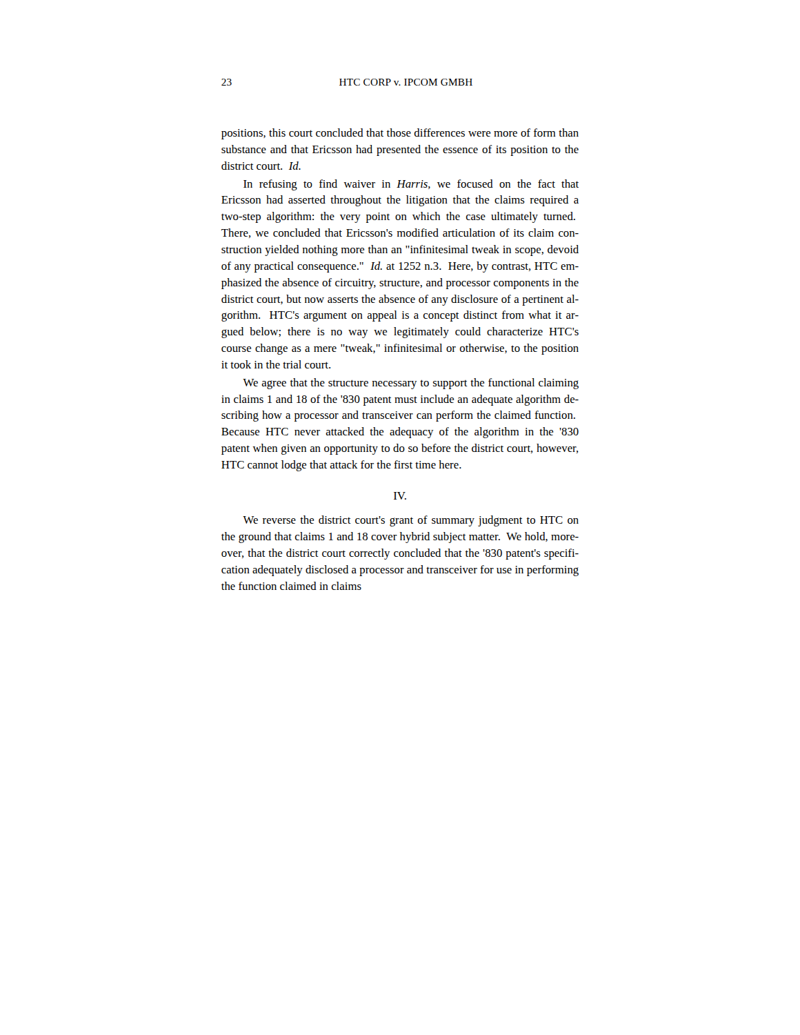23 HTC CORP v. IPCOM GMBH
positions, this court concluded that those differences were more of form than substance and that Ericsson had presented the essence of its position to the district court. Id.
In refusing to find waiver in Harris, we focused on the fact that Ericsson had asserted throughout the litigation that the claims required a two-step algorithm: the very point on which the case ultimately turned. There, we concluded that Ericsson's modified articulation of its claim construction yielded nothing more than an "infinitesimal tweak in scope, devoid of any practical consequence." Id. at 1252 n.3. Here, by contrast, HTC emphasized the absence of circuitry, structure, and processor components in the district court, but now asserts the absence of any disclosure of a pertinent algorithm. HTC's argument on appeal is a concept distinct from what it argued below; there is no way we legitimately could characterize HTC's course change as a mere "tweak," infinitesimal or otherwise, to the position it took in the trial court.
We agree that the structure necessary to support the functional claiming in claims 1 and 18 of the '830 patent must include an adequate algorithm describing how a processor and transceiver can perform the claimed function. Because HTC never attacked the adequacy of the algorithm in the '830 patent when given an opportunity to do so before the district court, however, HTC cannot lodge that attack for the first time here.
IV.
We reverse the district court's grant of summary judgment to HTC on the ground that claims 1 and 18 cover hybrid subject matter. We hold, moreover, that the district court correctly concluded that the '830 patent's specification adequately disclosed a processor and transceiver for use in performing the function claimed in claims